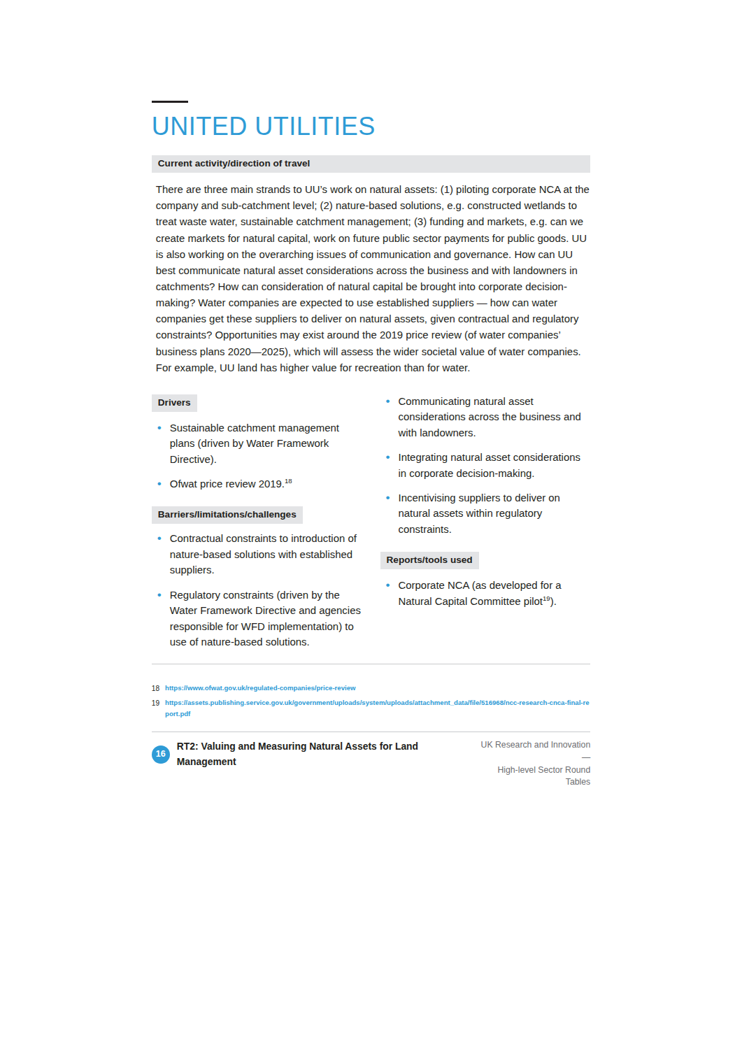UNITED UTILITIES
Current activity/direction of travel
There are three main strands to UU’s work on natural assets: (1) piloting corporate NCA at the company and sub-catchment level; (2) nature-based solutions, e.g. constructed wetlands to treat waste water, sustainable catchment management; (3) funding and markets, e.g. can we create markets for natural capital, work on future public sector payments for public goods. UU is also working on the overarching issues of communication and governance. How can UU best communicate natural asset considerations across the business and with landowners in catchments? How can consideration of natural capital be brought into corporate decision-making? Water companies are expected to use established suppliers — how can water companies get these suppliers to deliver on natural assets, given contractual and regulatory constraints? Opportunities may exist around the 2019 price review (of water companies’ business plans 2020—2025), which will assess the wider societal value of water companies. For example, UU land has higher value for recreation than for water.
Drivers
Sustainable catchment management plans (driven by Water Framework Directive).
Ofwat price review 2019.18
Barriers/limitations/challenges
Contractual constraints to introduction of nature-based solutions with established suppliers.
Regulatory constraints (driven by the Water Framework Directive and agencies responsible for WFD implementation) to use of nature-based solutions.
Communicating natural asset considerations across the business and with landowners.
Integrating natural asset considerations in corporate decision-making.
Incentivising suppliers to deliver on natural assets within regulatory constraints.
Reports/tools used
Corporate NCA (as developed for a Natural Capital Committee pilot19).
18 https://www.ofwat.gov.uk/regulated-companies/price-review
19 https://assets.publishing.service.gov.uk/government/uploads/system/uploads/attachment_data/file/516968/ncc-research-cnca-final-report.pdf
16
RT2: Valuing and Measuring Natural Assets for Land Management
UK Research and Innovation —
High-level Sector Round Tables